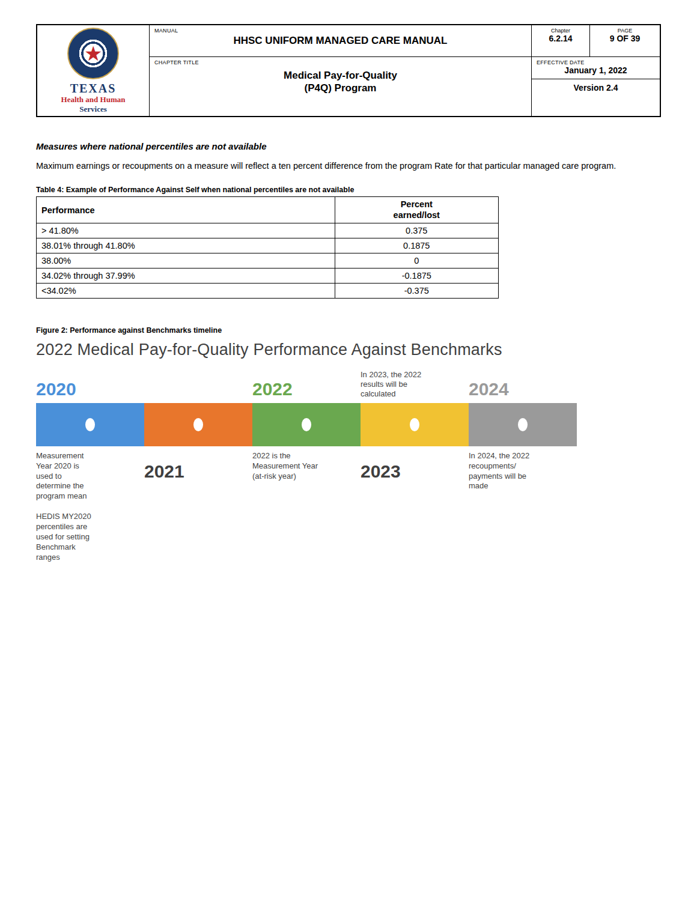| TEXAS Health and Human Services | MANUAL HHSC UNIFORM MANAGED CARE MANUAL | Chapter 6.2.14 | PAGE 9 OF 39 |
| CHAPTER TITLE Medical Pay-for-Quality (P4Q) Program | EFFECTIVE DATE January 1, 2022 Version 2.4 |
Measures where national percentiles are not available
Maximum earnings or recoupments on a measure will reflect a ten percent difference from the program Rate for that particular managed care program.
Table 4: Example of Performance Against Self when national percentiles are not available
| Performance | Percent earned/lost |
| --- | --- |
| > 41.80% | 0.375 |
| 38.01% through 41.80% | 0.1875 |
| 38.00% | 0 |
| 34.02% through 37.99% | -0.1875 |
| <34.02% | -0.375 |
Figure 2: Performance against Benchmarks timeline
2022 Medical Pay-for-Quality Performance Against Benchmarks
2020
2022
In 2023, the 2022
results will be
calculated
2024
Measurement
Year 2020 is
used to
determine the
program mean
HEDIS MY2020
percentiles are
used for setting
Benchmark
ranges
2021
2022 is the
Measurement Year
(at-risk year)
2023
In 2024, the 2022
recoupments/
payments will be
made